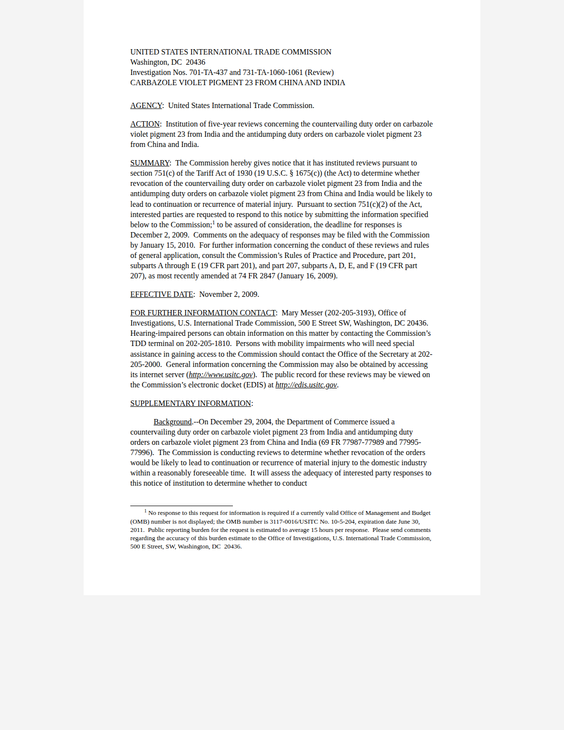UNITED STATES INTERNATIONAL TRADE COMMISSION
Washington, DC 20436
Investigation Nos. 701-TA-437 and 731-TA-1060-1061 (Review)
CARBAZOLE VIOLET PIGMENT 23 FROM CHINA AND INDIA
AGENCY: United States International Trade Commission.
ACTION: Institution of five-year reviews concerning the countervailing duty order on carbazole violet pigment 23 from India and the antidumping duty orders on carbazole violet pigment 23 from China and India.
SUMMARY: The Commission hereby gives notice that it has instituted reviews pursuant to section 751(c) of the Tariff Act of 1930 (19 U.S.C. § 1675(c)) (the Act) to determine whether revocation of the countervailing duty order on carbazole violet pigment 23 from India and the antidumping duty orders on carbazole violet pigment 23 from China and India would be likely to lead to continuation or recurrence of material injury. Pursuant to section 751(c)(2) of the Act, interested parties are requested to respond to this notice by submitting the information specified below to the Commission;1 to be assured of consideration, the deadline for responses is December 2, 2009. Comments on the adequacy of responses may be filed with the Commission by January 15, 2010. For further information concerning the conduct of these reviews and rules of general application, consult the Commission’s Rules of Practice and Procedure, part 201, subparts A through E (19 CFR part 201), and part 207, subparts A, D, E, and F (19 CFR part 207), as most recently amended at 74 FR 2847 (January 16, 2009).
EFFECTIVE DATE: November 2, 2009.
FOR FURTHER INFORMATION CONTACT: Mary Messer (202-205-3193), Office of Investigations, U.S. International Trade Commission, 500 E Street SW, Washington, DC 20436. Hearing-impaired persons can obtain information on this matter by contacting the Commission’s TDD terminal on 202-205-1810. Persons with mobility impairments who will need special assistance in gaining access to the Commission should contact the Office of the Secretary at 202-205-2000. General information concerning the Commission may also be obtained by accessing its internet server (http://www.usitc.gov). The public record for these reviews may be viewed on the Commission’s electronic docket (EDIS) at http://edis.usitc.gov.
SUPPLEMENTARY INFORMATION:
Background.--On December 29, 2004, the Department of Commerce issued a countervailing duty order on carbazole violet pigment 23 from India and antidumping duty orders on carbazole violet pigment 23 from China and India (69 FR 77987-77989 and 77995-77996). The Commission is conducting reviews to determine whether revocation of the orders would be likely to lead to continuation or recurrence of material injury to the domestic industry within a reasonably foreseeable time. It will assess the adequacy of interested party responses to this notice of institution to determine whether to conduct
1 No response to this request for information is required if a currently valid Office of Management and Budget (OMB) number is not displayed; the OMB number is 3117-0016/USITC No. 10-5-204, expiration date June 30, 2011. Public reporting burden for the request is estimated to average 15 hours per response. Please send comments regarding the accuracy of this burden estimate to the Office of Investigations, U.S. International Trade Commission, 500 E Street, SW, Washington, DC 20436.